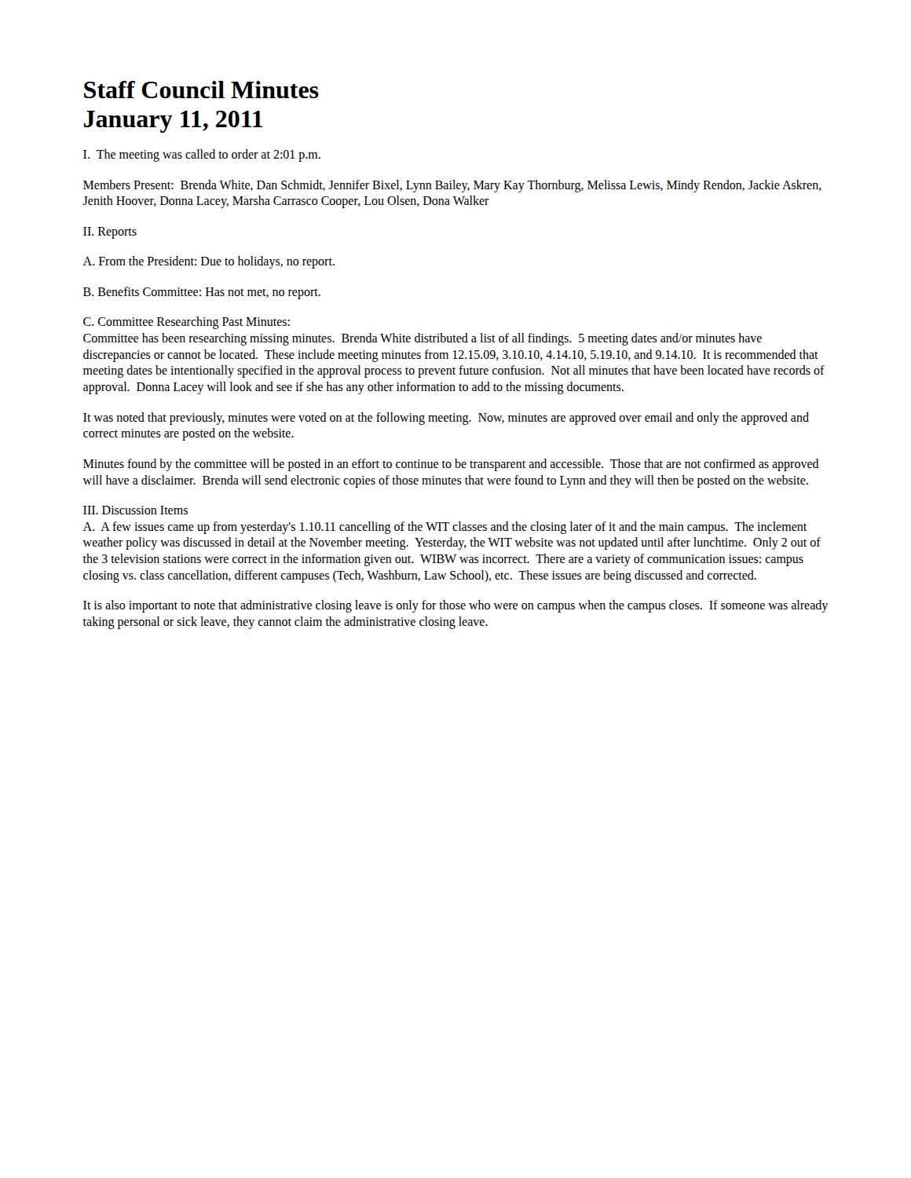Staff Council MinutesJanuary 11, 2011
I. The meeting was called to order at 2:01 p.m.
Members Present: Brenda White, Dan Schmidt, Jennifer Bixel, Lynn Bailey, Mary Kay Thornburg, Melissa Lewis, Mindy Rendon, Jackie Askren, Jenith Hoover, Donna Lacey, Marsha Carrasco Cooper, Lou Olsen, Dona Walker
II. Reports
A. From the President: Due to holidays, no report.
B. Benefits Committee: Has not met, no report.
C. Committee Researching Past Minutes:
Committee has been researching missing minutes. Brenda White distributed a list of all findings. 5 meeting dates and/or minutes have discrepancies or cannot be located. These include meeting minutes from 12.15.09, 3.10.10, 4.14.10, 5.19.10, and 9.14.10. It is recommended that meeting dates be intentionally specified in the approval process to prevent future confusion. Not all minutes that have been located have records of approval. Donna Lacey will look and see if she has any other information to add to the missing documents.
It was noted that previously, minutes were voted on at the following meeting. Now, minutes are approved over email and only the approved and correct minutes are posted on the website.
Minutes found by the committee will be posted in an effort to continue to be transparent and accessible. Those that are not confirmed as approved will have a disclaimer. Brenda will send electronic copies of those minutes that were found to Lynn and they will then be posted on the website.
III. Discussion Items
A. A few issues came up from yesterday's 1.10.11 cancelling of the WIT classes and the closing later of it and the main campus. The inclement weather policy was discussed in detail at the November meeting. Yesterday, the WIT website was not updated until after lunchtime. Only 2 out of the 3 television stations were correct in the information given out. WIBW was incorrect. There are a variety of communication issues: campus closing vs. class cancellation, different campuses (Tech, Washburn, Law School), etc. These issues are being discussed and corrected.
It is also important to note that administrative closing leave is only for those who were on campus when the campus closes. If someone was already taking personal or sick leave, they cannot claim the administrative closing leave.